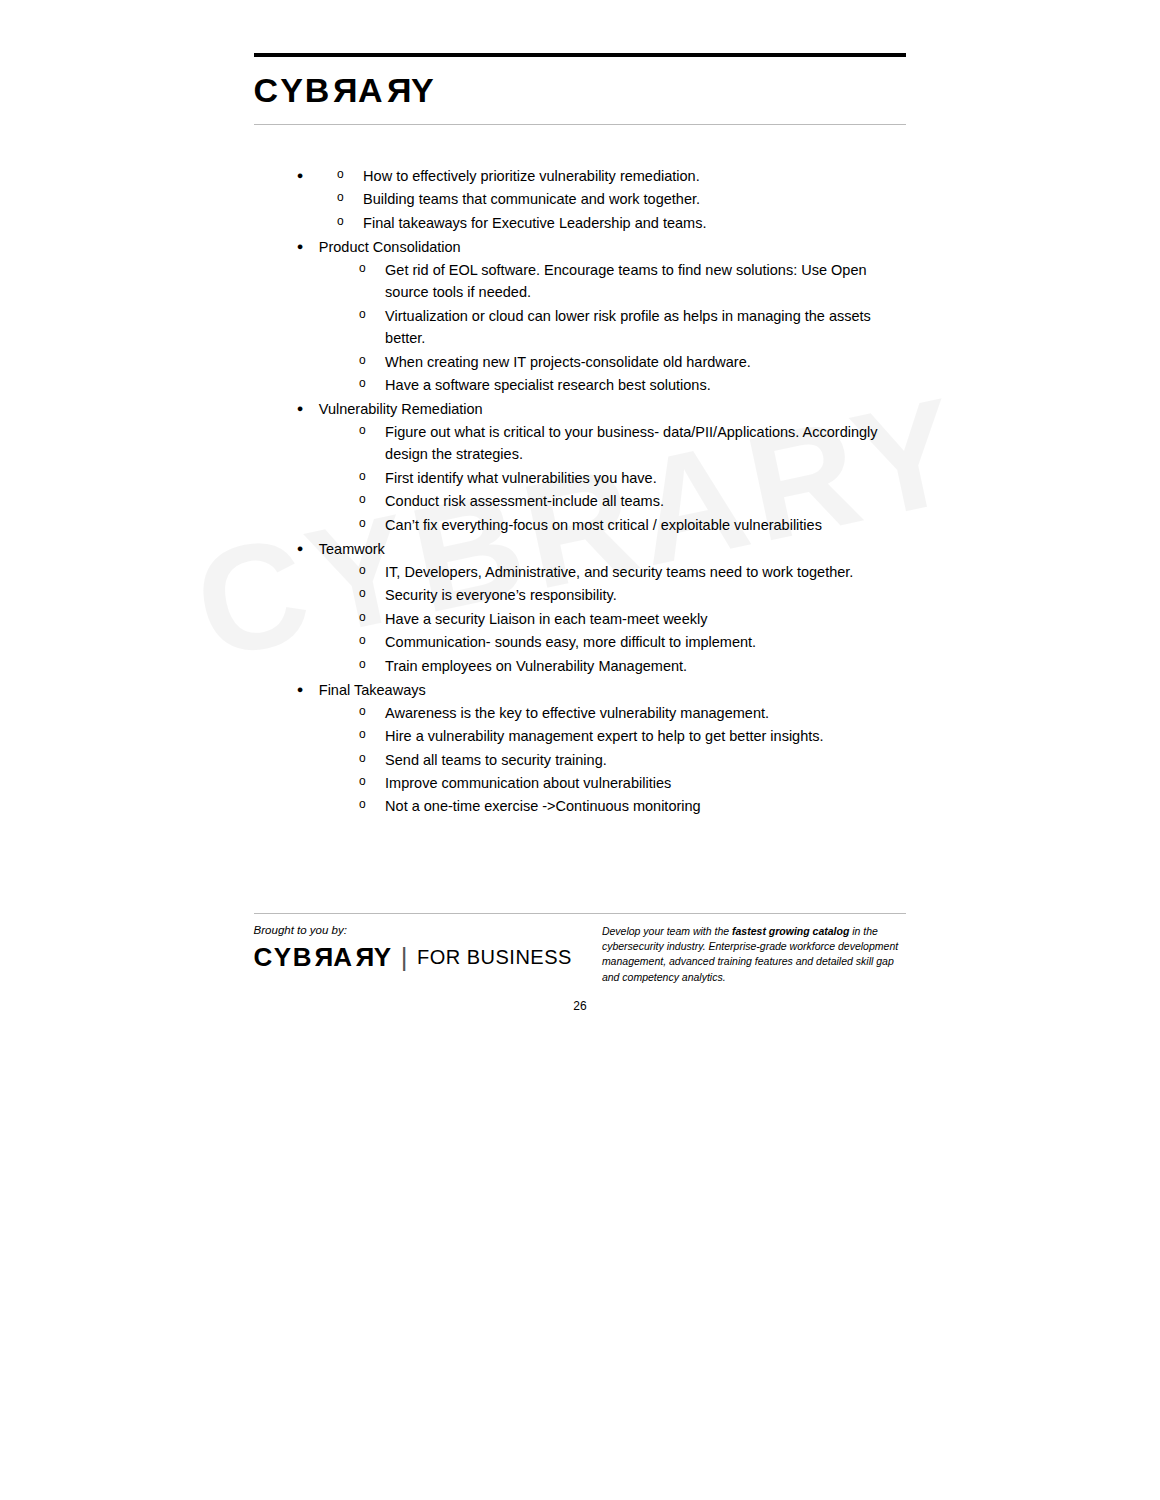CYBRARY
CYBRARY
How to effectively prioritize vulnerability remediation.
Building teams that communicate and work together.
Final takeaways for Executive Leadership and teams.
Product Consolidation
Get rid of EOL software. Encourage teams to find new solutions: Use Open source tools if needed.
Virtualization or cloud can lower risk profile as helps in managing the assets better.
When creating new IT projects-consolidate old hardware.
Have a software specialist research best solutions.
Vulnerability Remediation
Figure out what is critical to your business- data/PII/Applications. Accordingly design the strategies.
First identify what vulnerabilities you have.
Conduct risk assessment-include all teams.
Can’t fix everything-focus on most critical / exploitable vulnerabilities
Teamwork
IT, Developers, Administrative, and security teams need to work together.
Security is everyone’s responsibility.
Have a security Liaison in each team-meet weekly
Communication- sounds easy, more difficult to implement.
Train employees on Vulnerability Management.
Final Takeaways
Awareness is the key to effective vulnerability management.
Hire a vulnerability management expert to help to get better insights.
Send all teams to security training.
Improve communication about vulnerabilities
Not a one-time exercise ->Continuous monitoring
Brought to you by:
CYBRARY | FOR BUSINESS
Develop your team with the fastest growing catalog in the cybersecurity industry. Enterprise-grade workforce development management, advanced training features and detailed skill gap and competency analytics.
26